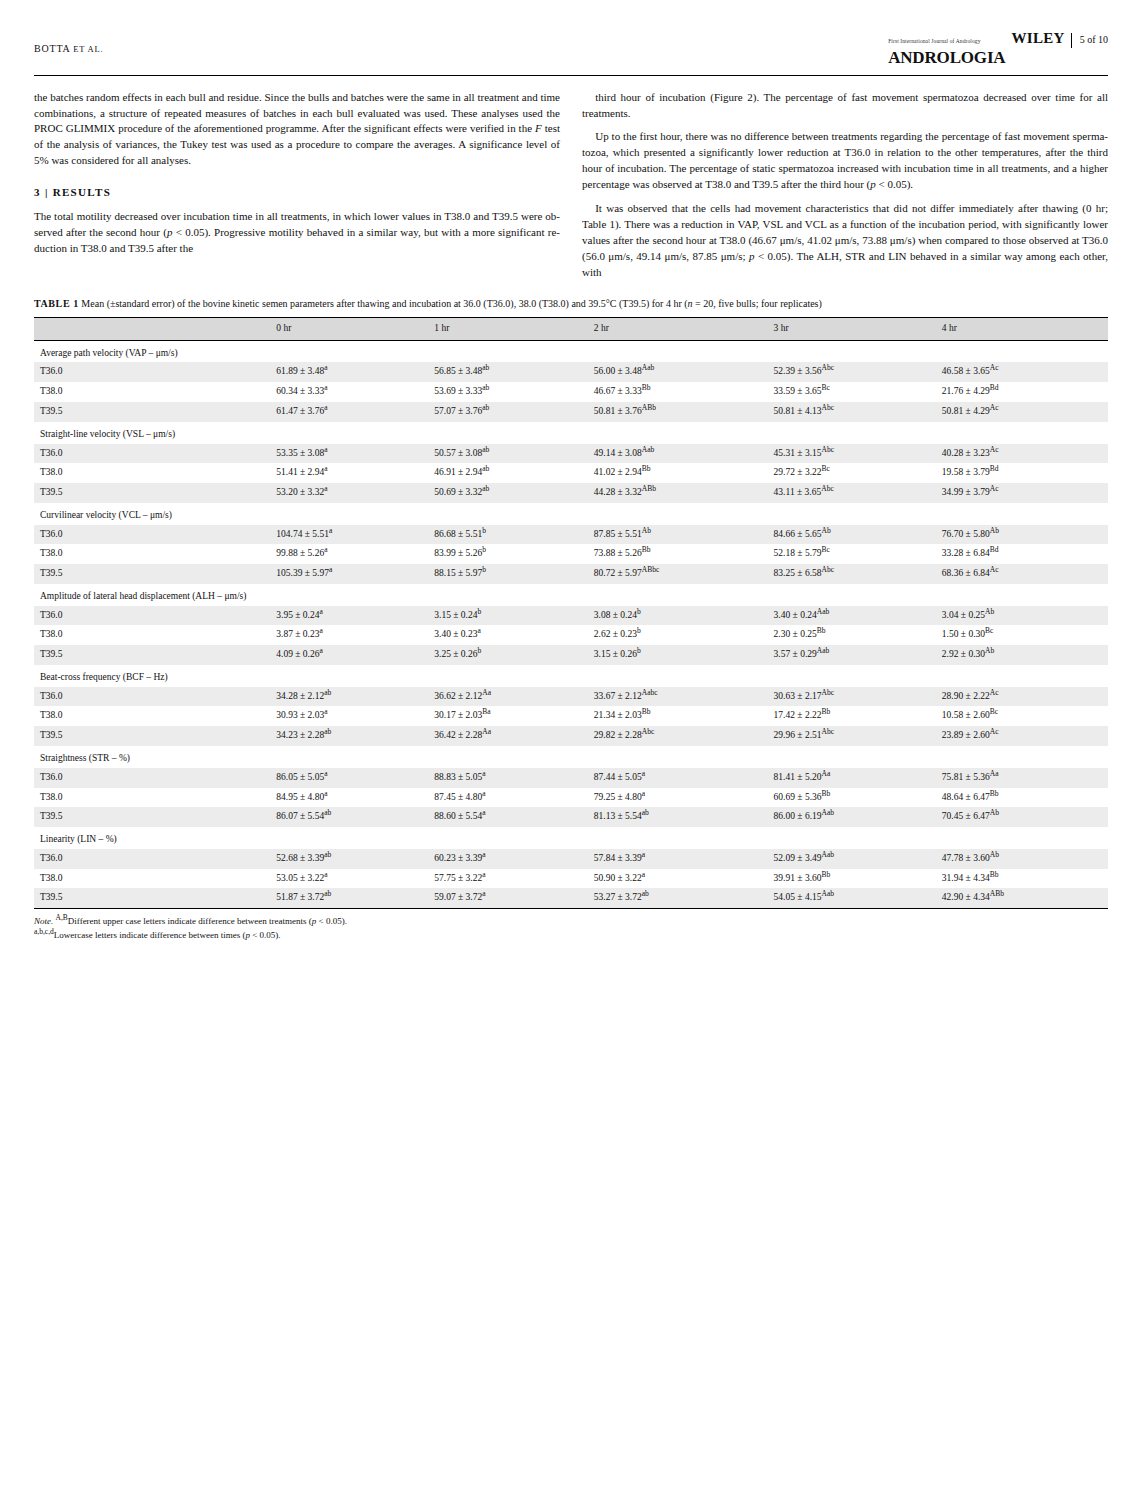Botta et al.
First International Journal of Andrology ANDROLOGIA
WILEY 5 of 10
the batches random effects in each bull and residue. Since the bulls and batches were the same in all treatment and time combinations, a structure of repeated measures of batches in each bull evaluated was used. These analyses used the PROC GLIMMIX procedure of the aforementioned programme. After the significant effects were verified in the F test of the analysis of variances, the Tukey test was used as a procedure to compare the averages. A significance level of 5% was considered for all analyses.
3 | RESULTS
The total motility decreased over incubation time in all treatments, in which lower values in T38.0 and T39.5 were observed after the second hour (p < 0.05). Progressive motility behaved in a similar way, but with a more significant reduction in T38.0 and T39.5 after the
third hour of incubation (Figure 2). The percentage of fast movement spermatozoa decreased over time for all treatments.
Up to the first hour, there was no difference between treatments regarding the percentage of fast movement spermatozoa, which presented a significantly lower reduction at T36.0 in relation to the other temperatures, after the third hour of incubation. The percentage of static spermatozoa increased with incubation time in all treatments, and a higher percentage was observed at T38.0 and T39.5 after the third hour (p < 0.05).
It was observed that the cells had movement characteristics that did not differ immediately after thawing (0 hr; Table 1). There was a reduction in VAP, VSL and VCL as a function of the incubation period, with significantly lower values after the second hour at T38.0 (46.67 μm/s, 41.02 μm/s, 73.88 μm/s) when compared to those observed at T36.0 (56.0 μm/s, 49.14 μm/s, 87.85 μm/s; p < 0.05). The ALH, STR and LIN behaved in a similar way among each other, with
TABLE 1 Mean (±standard error) of the bovine kinetic semen parameters after thawing and incubation at 36.0 (T36.0), 38.0 (T38.0) and 39.5°C (T39.5) for 4 hr (n = 20, five bulls; four replicates)
| | 0 hr | 1 hr | 2 hr | 3 hr | 4 hr |
| --- | --- | --- | --- | --- | --- |
| Average path velocity (VAP – μm/s) |
| T36.0 | 61.89 ± 3.48 a | 56.85 ± 3.48 ab | 56.00 ± 3.48 Aab | 52.39 ± 3.56 Abc | 46.58 ± 3.65 Ac |
| T38.0 | 60.34 ± 3.33 a | 53.69 ± 3.33 ab | 46.67 ± 3.33 Bb | 33.59 ± 3.65 Bc | 21.76 ± 4.29 Bd |
| T39.5 | 61.47 ± 3.76 a | 57.07 ± 3.76 ab | 50.81 ± 3.76 ABb | 50.81 ± 4.13 Abc | 50.81 ± 4.29 Ac |
| Straight-line velocity (VSL – μm/s) |
| T36.0 | 53.35 ± 3.08 a | 50.57 ± 3.08 ab | 49.14 ± 3.08 Aab | 45.31 ± 3.15 Abc | 40.28 ± 3.23 Ac |
| T38.0 | 51.41 ± 2.94 a | 46.91 ± 2.94 ab | 41.02 ± 2.94 Bb | 29.72 ± 3.22 Bc | 19.58 ± 3.79 Bd |
| T39.5 | 53.20 ± 3.32 a | 50.69 ± 3.32 ab | 44.28 ± 3.32 ABb | 43.11 ± 3.65 Abc | 34.99 ± 3.79 Ac |
| Curvilinear velocity (VCL – μm/s) |
| T36.0 | 104.74 ± 5.51 a | 86.68 ± 5.51 b | 87.85 ± 5.51 Ab | 84.66 ± 5.65 Ab | 76.70 ± 5.80 Ab |
| T38.0 | 99.88 ± 5.26 a | 83.99 ± 5.26 b | 73.88 ± 5.26 Bb | 52.18 ± 5.79 Bc | 33.28 ± 6.84 Bd |
| T39.5 | 105.39 ± 5.97 a | 88.15 ± 5.97 b | 80.72 ± 5.97 ABbc | 83.25 ± 6.58 Abc | 68.36 ± 6.84 Ac |
| Amplitude of lateral head displacement (ALH – μm/s) |
| T36.0 | 3.95 ± 0.24 a | 3.15 ± 0.24 b | 3.08 ± 0.24 b | 3.40 ± 0.24 Aab | 3.04 ± 0.25 Ab |
| T38.0 | 3.87 ± 0.23 a | 3.40 ± 0.23 a | 2.62 ± 0.23 b | 2.30 ± 0.25 Bb | 1.50 ± 0.30 Bc |
| T39.5 | 4.09 ± 0.26 a | 3.25 ± 0.26 b | 3.15 ± 0.26 b | 3.57 ± 0.29 Aab | 2.92 ± 0.30 Ab |
| Beat-cross frequency (BCF – Hz) |
| T36.0 | 34.28 ± 2.12 ab | 36.62 ± 2.12 Aa | 33.67 ± 2.12 Aabc | 30.63 ± 2.17 Abc | 28.90 ± 2.22 Ac |
| T38.0 | 30.93 ± 2.03 a | 30.17 ± 2.03 Ba | 21.34 ± 2.03 Bb | 17.42 ± 2.22 Bb | 10.58 ± 2.60 Bc |
| T39.5 | 34.23 ± 2.28 ab | 36.42 ± 2.28 Aa | 29.82 ± 2.28 Abc | 29.96 ± 2.51 Abc | 23.89 ± 2.60 Ac |
| Straightness (STR – %) |
| T36.0 | 86.05 ± 5.05 a | 88.83 ± 5.05 a | 87.44 ± 5.05 a | 81.41 ± 5.20 Aa | 75.81 ± 5.36 Aa |
| T38.0 | 84.95 ± 4.80 a | 87.45 ± 4.80 a | 79.25 ± 4.80 a | 60.69 ± 5.36 Bb | 48.64 ± 6.47 Bb |
| T39.5 | 86.07 ± 5.54 ab | 88.60 ± 5.54 a | 81.13 ± 5.54 ab | 86.00 ± 6.19 Aab | 70.45 ± 6.47 Ab |
| Linearity (LIN – %) |
| T36.0 | 52.68 ± 3.39 ab | 60.23 ± 3.39 a | 57.84 ± 3.39 a | 52.09 ± 3.49 Aab | 47.78 ± 3.60 Ab |
| T38.0 | 53.05 ± 3.22 a | 57.75 ± 3.22 a | 50.90 ± 3.22 a | 39.91 ± 3.60 Bb | 31.94 ± 4.34 Bb |
| T39.5 | 51.87 ± 3.72 ab | 59.07 ± 3.72 a | 53.27 ± 3.72 ab | 54.05 ± 4.15 Aab | 42.90 ± 4.34 ABb |
Note. A,BDifferent upper case letters indicate difference between treatments (p < 0.05).
a,b,c,dLowercase letters indicate difference between times (p < 0.05).